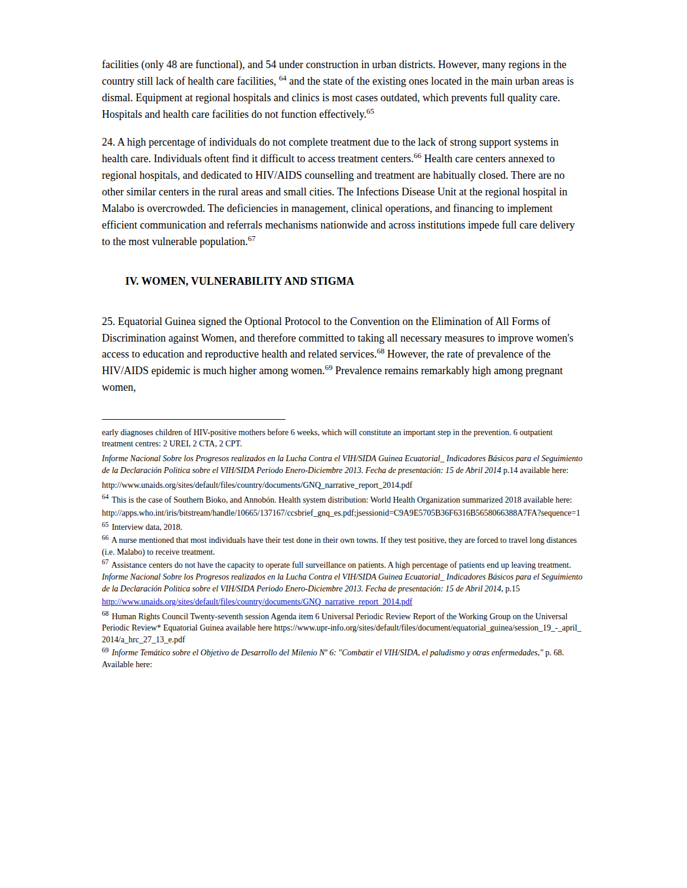facilities (only 48 are functional), and 54 under construction in urban districts. However, many regions in the country still lack of health care facilities, 64 and the state of the existing ones located in the main urban areas is dismal. Equipment at regional hospitals and clinics is most cases outdated, which prevents full quality care. Hospitals and health care facilities do not function effectively.65
24. A high percentage of individuals do not complete treatment due to the lack of strong support systems in health care. Individuals oftent find it difficult to access treatment centers.66 Health care centers annexed to regional hospitals, and dedicated to HIV/AIDS counselling and treatment are habitually closed. There are no other similar centers in the rural areas and small cities. The Infections Disease Unit at the regional hospital in Malabo is overcrowded. The deficiencies in management, clinical operations, and financing to implement efficient communication and referrals mechanisms nationwide and across institutions impede full care delivery to the most vulnerable population.67
IV. WOMEN, VULNERABILITY AND STIGMA
25. Equatorial Guinea signed the Optional Protocol to the Convention on the Elimination of All Forms of Discrimination against Women, and therefore committed to taking all necessary measures to improve women's access to education and reproductive health and related services.68 However, the rate of prevalence of the HIV/AIDS epidemic is much higher among women.69 Prevalence remains remarkably high among pregnant women,
early diagnoses children of HIV-positive mothers before 6 weeks, which will constitute an important step in the prevention. 6 outpatient treatment centres: 2 UREI, 2 CTA, 2 CPT.
Informe Nacional Sobre los Progresos realizados en la Lucha Contra el VIH/SIDA Guinea Ecuatorial_ Indicadores Básicos para el Seguimiento de la Declaración Politica sobre el VIH/SIDA Periodo Enero-Diciembre 2013. Fecha de presentación: 15 de Abril 2014 p.14 available here:
http://www.unaids.org/sites/default/files/country/documents/GNQ_narrative_report_2014.pdf
64 This is the case of Southern Bioko, and Annobón. Health system distribution: World Health Organization summarized 2018 available here:
http://apps.who.int/iris/bitstream/handle/10665/137167/ccsbrief_gnq_es.pdf;jsessionid=C9A9E5705B36F6316B5658066388A7FA?sequence=1
65 Interview data, 2018.
66 A nurse mentioned that most individuals have their test done in their own towns. If they test positive, they are forced to travel long distances (i.e. Malabo) to receive treatment.
67 Assistance centers do not have the capacity to operate full surveillance on patients. A high percentage of patients end up leaving treatment. Informe Nacional Sobre los Progresos realizados en la Lucha Contra el VIH/SIDA Guinea Ecuatorial_ Indicadores Básicos para el Seguimiento de la Declaración Politica sobre el VIH/SIDA Periodo Enero-Diciembre 2013. Fecha de presentación: 15 de Abril 2014, p.15
http://www.unaids.org/sites/default/files/country/documents/GNQ_narrative_report_2014.pdf
68 Human Rights Council Twenty-seventh session Agenda item 6 Universal Periodic Review Report of the Working Group on the Universal Periodic Review* Equatorial Guinea available here https://www.upr-info.org/sites/default/files/document/equatorial_guinea/session_19_-_april_2014/a_hrc_27_13_e.pdf
69 Informe Temático sobre el Objetivo de Desarrollo del Milenio Nº 6: "Combatir el VIH/SIDA, el paludismo y otras enfermedades," p. 68. Available here: